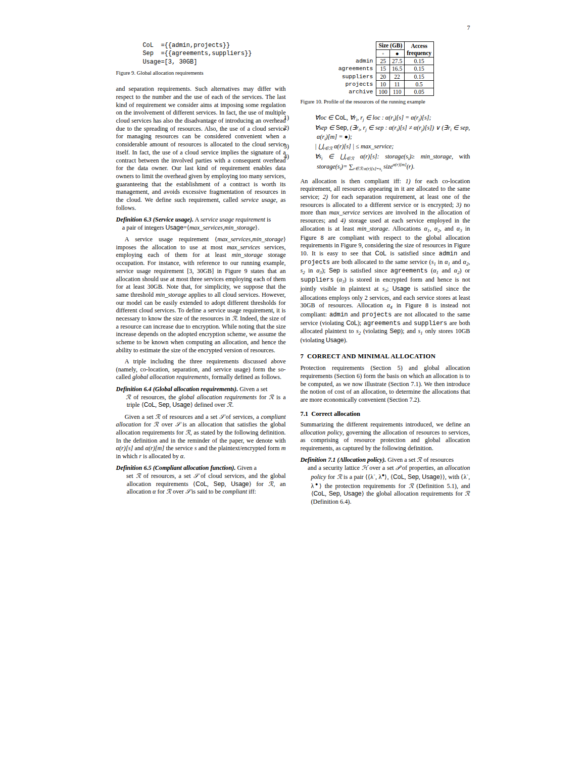7
CoL ={{admin,projects}} Sep ={{agreements,suppliers}} Usage=[3, 30GB]
Figure 9. Global allocation requirements
and separation requirements. Such alternatives may differ with respect to the number and the use of each of the services. The last kind of requirement we consider aims at imposing some regulation on the involvement of different services. In fact, the use of multiple cloud services has also the disadvantage of introducing an overhead due to the spreading of resources. Also, the use of a cloud service for managing resources can be considered convenient when a considerable amount of resources is allocated to the cloud service itself. In fact, the use of a cloud service implies the signature of a contract between the involved parties with a consequent overhead for the data owner. Our last kind of requirement enables data owners to limit the overhead given by employing too many services, guaranteeing that the establishment of a contract is worth its management, and avoids excessive fragmentation of resources in the cloud. We define such requirement, called service usage, as follows.
Definition 6.3 (Service usage). A service usage requirement is a pair of integers Usage=⟨max_services,min_storage⟩.
A service usage requirement ⟨max_services,min_storage⟩ imposes the allocation to use at most max_services services, employing each of them for at least min_storage storage occupation. For instance, with reference to our running example, service usage requirement [3, 30GB] in Figure 9 states that an allocation should use at most three services employing each of them for at least 30GB. Note that, for simplicity, we suppose that the same threshold min_storage applies to all cloud services. However, our model can be easily extended to adopt different thresholds for different cloud services. To define a service usage requirement, it is necessary to know the size of the resources in ℛ. Indeed, the size of a resource can increase due to encryption. While noting that the size increase depends on the adopted encryption scheme, we assume the scheme to be known when computing an allocation, and hence the ability to estimate the size of the encrypted version of resources.
A triple including the three requirements discussed above (namely, co-location, separation, and service usage) form the so-called global allocation requirements, formally defined as follows.
Definition 6.4 (Global allocation requirements). Given a set ℛ of resources, the global allocation requirements for ℛ is a triple ⟨CoL, Sep, Usage⟩ defined over ℛ.
Given a set ℛ of resources and a set 𝒮 of services, a compliant allocation for ℛ over 𝒮 is an allocation that satisfies the global allocation requirements for ℛ, as stated by the following definition. In the definition and in the reminder of the paper, we denote with α(r)[s] and α(r)[m] the service s and the plaintext/encrypted form m in which r is allocated by α.
Definition 6.5 (Compliant allocation function). Given a set ℛ of resources, a set 𝒮 of cloud services, and the global allocation requirements ⟨CoL, Sep, Usage⟩ for ℛ, an allocation α for ℛ over 𝒮 is said to be compliant iff:
| | Size (GB) | Access frequency |
| --- | --- | --- |
| | ◦ | ● |
| admin | 25 | 27.5 | 0.15 |
| agreements | 15 | 16.5 | 0.15 |
| suppliers | 20 | 22 | 0.15 |
| projects | 10 | 11 | 0.5 |
| archive | 100 | 110 | 0.05 |
Figure 10. Profile of the resources of the running example
1)∀loc ∈ CoL, ∀ri, rj ∈ loc : α(ri)[s] = α(rj)[s];
2)∀sep ∈ Sep, (∃ri, rj ∈ sep : α(ri)[s] ≠ α(rj)[s]) ∨ (∃ri ∈ sep, α(ri)[m] = ●);
3)| ⋃r∈ℛ α(r)[s] | ≤ max_service;
4)∀si ∈ ⋃r∈ℛ α(r)[s]: storage(si)≥ min_storage, with storage(si)= ∑r∈ℛ:α(r)[s]=si sizeα(r)[m](r).
An allocation is then compliant iff: 1) for each co-location requirement, all resources appearing in it are allocated to the same service; 2) for each separation requirement, at least one of the resources is allocated to a different service or is encrypted; 3) no more than max_service services are involved in the allocation of resources; and 4) storage used at each service employed in the allocation is at least min_storage. Allocations α1, α2, and α3 in Figure 8 are compliant with respect to the global allocation requirements in Figure 9, considering the size of resources in Figure 10. It is easy to see that CoL is satisfied since admin and projects are both allocated to the same service (s1 in α1 and α2, s2 in α3); Sep is satisfied since agreements (α1 and α2) or suppliers (α3) is stored in encrypted form and hence is not jointly visible in plaintext at s3; Usage is satisfied since the allocations employs only 2 services, and each service stores at least 30GB of resources. Allocation α4 in Figure 8 is instead not compliant: admin and projects are not allocated to the same service (violating CoL); agreements and suppliers are both allocated plaintext to s2 (violating Sep); and s1 only stores 10GB (violating Usage).
7 Correct and minimal allocation
Protection requirements (Section 5) and global allocation requirements (Section 6) form the basis on which an allocation is to be computed, as we now illustrate (Section 7.1). We then introduce the notion of cost of an allocation, to determine the allocations that are more economically convenient (Section 7.2).
7.1 Correct allocation
Summarizing the different requirements introduced, we define an allocation policy, governing the allocation of resources to services, as comprising of resource protection and global allocation requirements, as captured by the following definition.
Definition 7.1 (Allocation policy). Given a set ℛ of resources and a security lattice ℋ over a set 𝒫 of properties, an allocation policy for ℛ is a pair ⟨⟨λ◦, λ●⟩, ⟨CoL, Sep, Usage⟩⟩, with ⟨λ◦, λ●⟩ the protection requirements for ℛ (Definition 5.1), and ⟨CoL, Sep, Usage⟩ the global allocation requirements for ℛ (Definition 6.4).